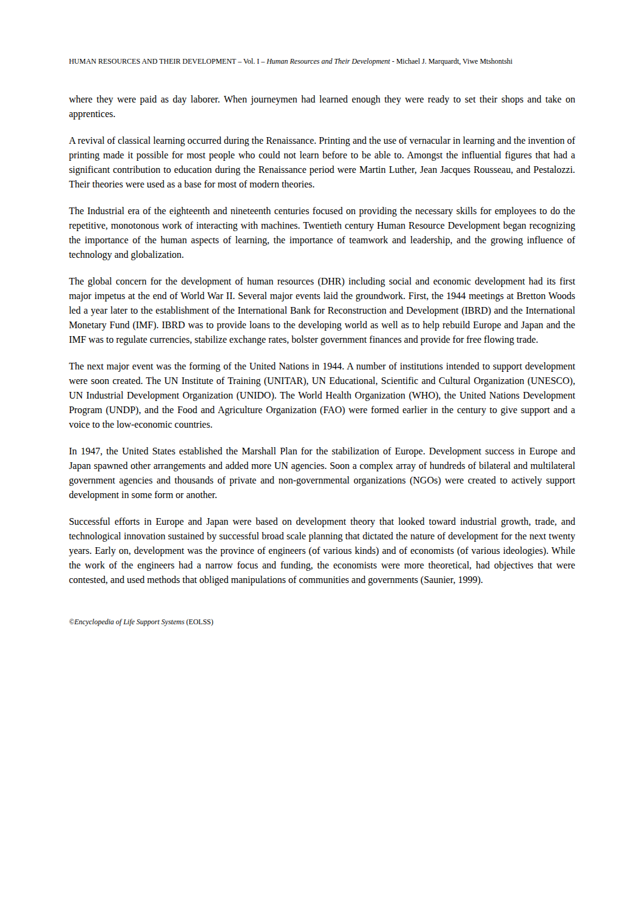HUMAN RESOURCES AND THEIR DEVELOPMENT – Vol. I – Human Resources and Their Development - Michael J. Marquardt, Viwe Mtshontshi
where they were paid as day laborer. When journeymen had learned enough they were ready to set their shops and take on apprentices.
A revival of classical learning occurred during the Renaissance. Printing and the use of vernacular in learning and the invention of printing made it possible for most people who could not learn before to be able to. Amongst the influential figures that had a significant contribution to education during the Renaissance period were Martin Luther, Jean Jacques Rousseau, and Pestalozzi. Their theories were used as a base for most of modern theories.
The Industrial era of the eighteenth and nineteenth centuries focused on providing the necessary skills for employees to do the repetitive, monotonous work of interacting with machines. Twentieth century Human Resource Development began recognizing the importance of the human aspects of learning, the importance of teamwork and leadership, and the growing influence of technology and globalization.
The global concern for the development of human resources (DHR) including social and economic development had its first major impetus at the end of World War II. Several major events laid the groundwork. First, the 1944 meetings at Bretton Woods led a year later to the establishment of the International Bank for Reconstruction and Development (IBRD) and the International Monetary Fund (IMF). IBRD was to provide loans to the developing world as well as to help rebuild Europe and Japan and the IMF was to regulate currencies, stabilize exchange rates, bolster government finances and provide for free flowing trade.
The next major event was the forming of the United Nations in 1944. A number of institutions intended to support development were soon created. The UN Institute of Training (UNITAR), UN Educational, Scientific and Cultural Organization (UNESCO), UN Industrial Development Organization (UNIDO). The World Health Organization (WHO), the United Nations Development Program (UNDP), and the Food and Agriculture Organization (FAO) were formed earlier in the century to give support and a voice to the low-economic countries.
In 1947, the United States established the Marshall Plan for the stabilization of Europe. Development success in Europe and Japan spawned other arrangements and added more UN agencies. Soon a complex array of hundreds of bilateral and multilateral government agencies and thousands of private and non-governmental organizations (NGOs) were created to actively support development in some form or another.
Successful efforts in Europe and Japan were based on development theory that looked toward industrial growth, trade, and technological innovation sustained by successful broad scale planning that dictated the nature of development for the next twenty years. Early on, development was the province of engineers (of various kinds) and of economists (of various ideologies). While the work of the engineers had a narrow focus and funding, the economists were more theoretical, had objectives that were contested, and used methods that obliged manipulations of communities and governments (Saunier, 1999).
©Encyclopedia of Life Support Systems (EOLSS)